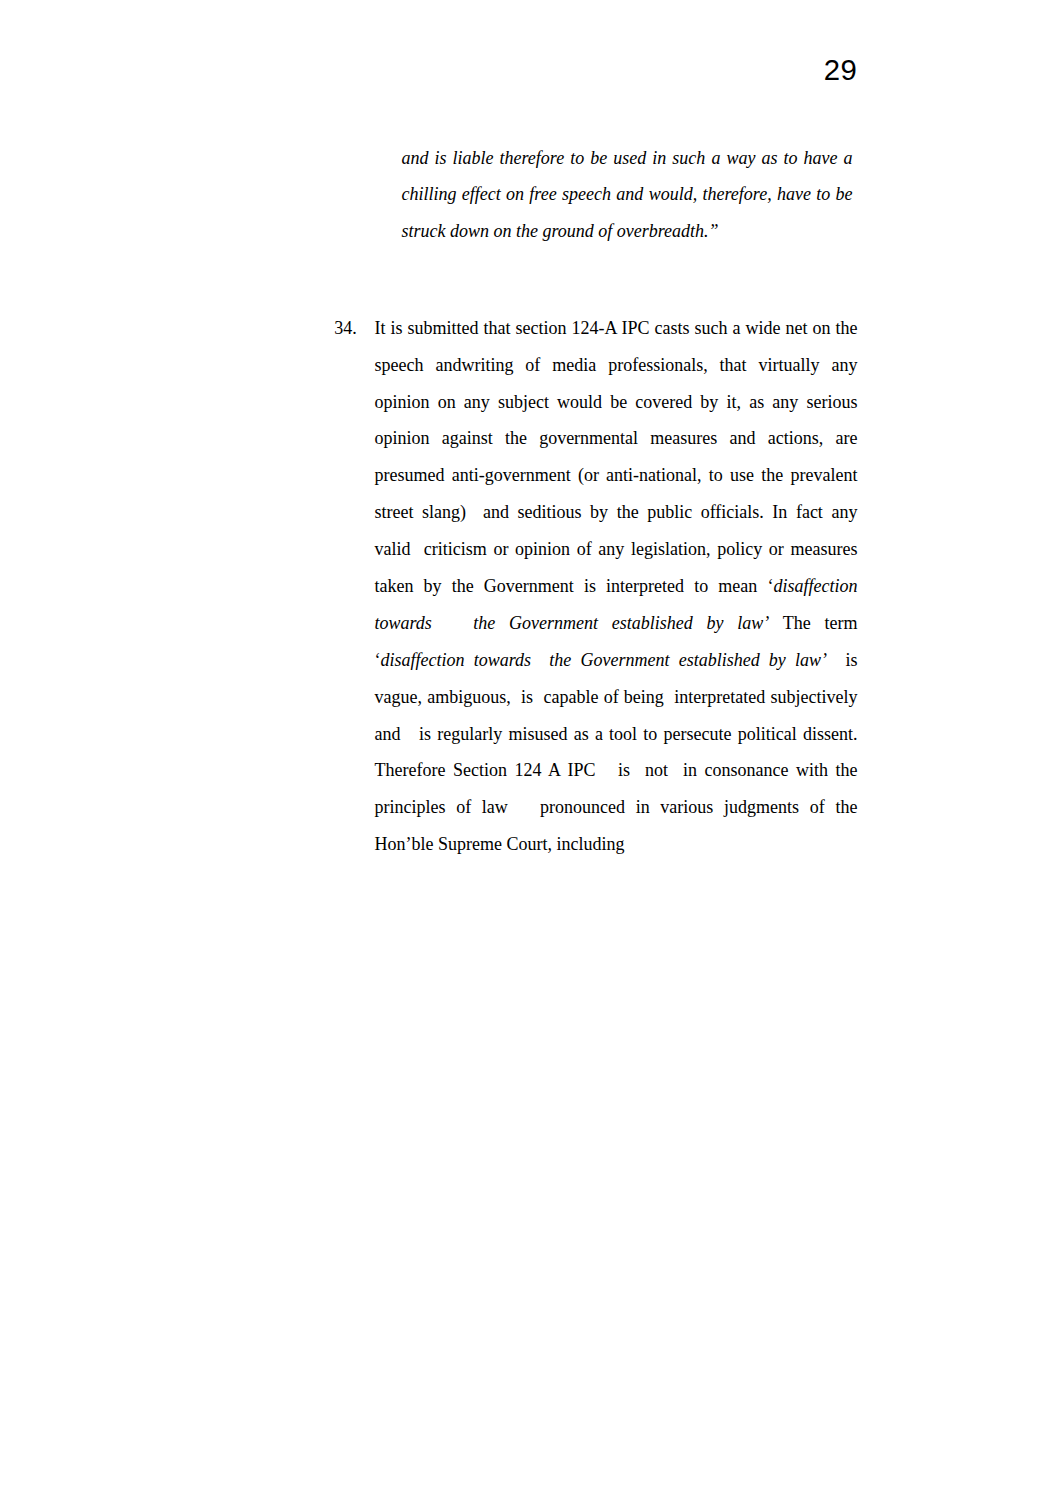29
and is liable therefore to be used in such a way as to have a chilling effect on free speech and would, therefore, have to be struck down on the ground of overbreadth.”
34. It is submitted that section 124-A IPC casts such a wide net on the speech and​writing of media professionals, that virtually any opinion on any subject would be covered by it, as any serious opinion against the governmental measures and actions, are presumed anti-government (or anti-national, to use the prevalent street slang) and seditious by the public officials. In fact any valid criticism or opinion of any legislation, policy or measures taken by the Government is interpreted to mean ‘disaffection towards the Government established by law’ The term ‘disaffection towards the Government established by law’ is vague, ambiguous, is capable of being interpretated subjectively and is regularly misused as a tool to persecute political dissent. Therefore Section 124 A IPC is not in consonance with the principles of law pronounced in various judgments of the Hon’ble Supreme Court, including